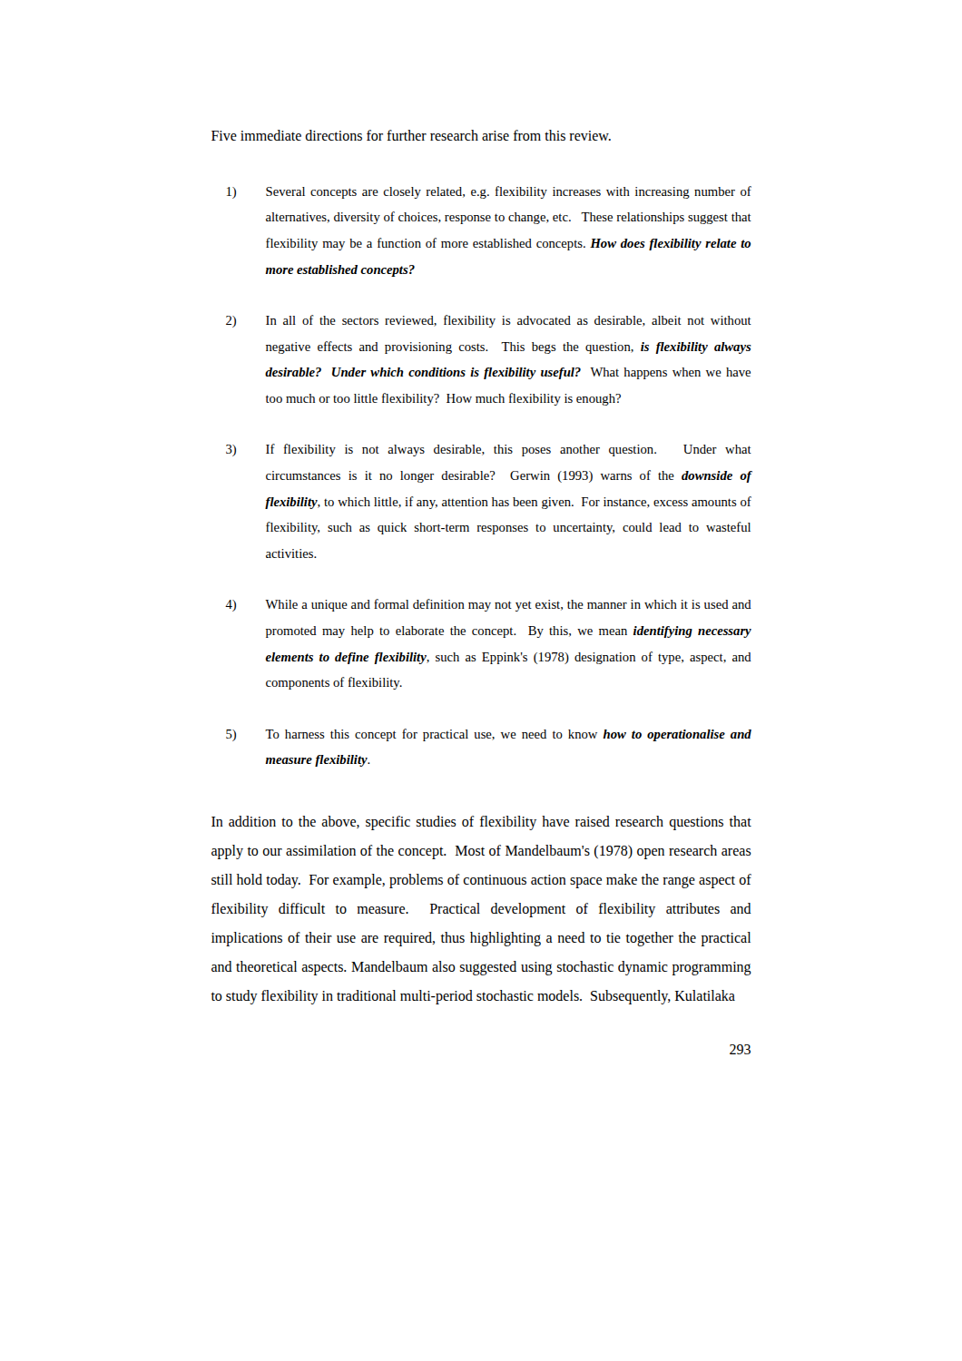Five immediate directions for further research arise from this review.
Several concepts are closely related, e.g. flexibility increases with increasing number of alternatives, diversity of choices, response to change, etc. These relationships suggest that flexibility may be a function of more established concepts. How does flexibility relate to more established concepts?
In all of the sectors reviewed, flexibility is advocated as desirable, albeit not without negative effects and provisioning costs. This begs the question, is flexibility always desirable? Under which conditions is flexibility useful? What happens when we have too much or too little flexibility? How much flexibility is enough?
If flexibility is not always desirable, this poses another question. Under what circumstances is it no longer desirable? Gerwin (1993) warns of the downside of flexibility, to which little, if any, attention has been given. For instance, excess amounts of flexibility, such as quick short-term responses to uncertainty, could lead to wasteful activities.
While a unique and formal definition may not yet exist, the manner in which it is used and promoted may help to elaborate the concept. By this, we mean identifying necessary elements to define flexibility, such as Eppink's (1978) designation of type, aspect, and components of flexibility.
To harness this concept for practical use, we need to know how to operationalise and measure flexibility.
In addition to the above, specific studies of flexibility have raised research questions that apply to our assimilation of the concept. Most of Mandelbaum's (1978) open research areas still hold today. For example, problems of continuous action space make the range aspect of flexibility difficult to measure. Practical development of flexibility attributes and implications of their use are required, thus highlighting a need to tie together the practical and theoretical aspects. Mandelbaum also suggested using stochastic dynamic programming to study flexibility in traditional multi-period stochastic models. Subsequently, Kulatilaka
293